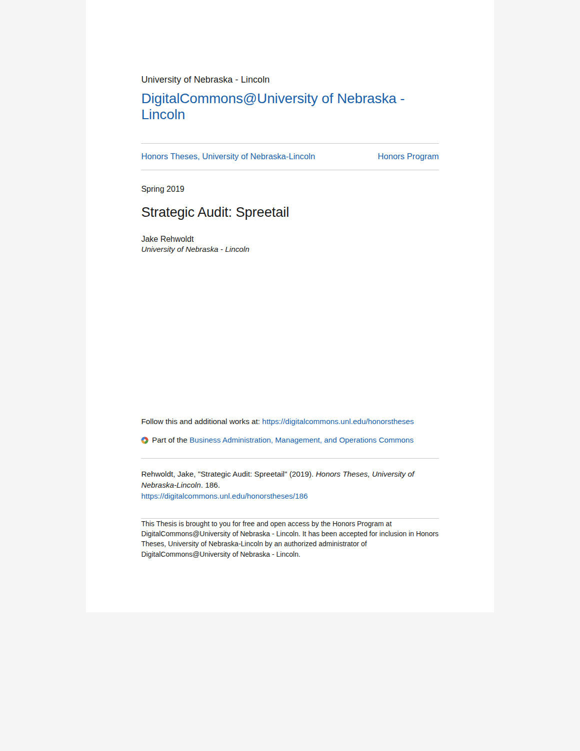University of Nebraska - Lincoln
DigitalCommons@University of Nebraska - Lincoln
Honors Theses, University of Nebraska-Lincoln Honors Program
Spring 2019
Strategic Audit: Spreetail
Jake Rehwoldt
University of Nebraska - Lincoln
Follow this and additional works at: https://digitalcommons.unl.edu/honorstheses
Part of the Business Administration, Management, and Operations Commons
Rehwoldt, Jake, "Strategic Audit: Spreetail" (2019). Honors Theses, University of Nebraska-Lincoln. 186.
https://digitalcommons.unl.edu/honorstheses/186
This Thesis is brought to you for free and open access by the Honors Program at DigitalCommons@University of Nebraska - Lincoln. It has been accepted for inclusion in Honors Theses, University of Nebraska-Lincoln by an authorized administrator of DigitalCommons@University of Nebraska - Lincoln.